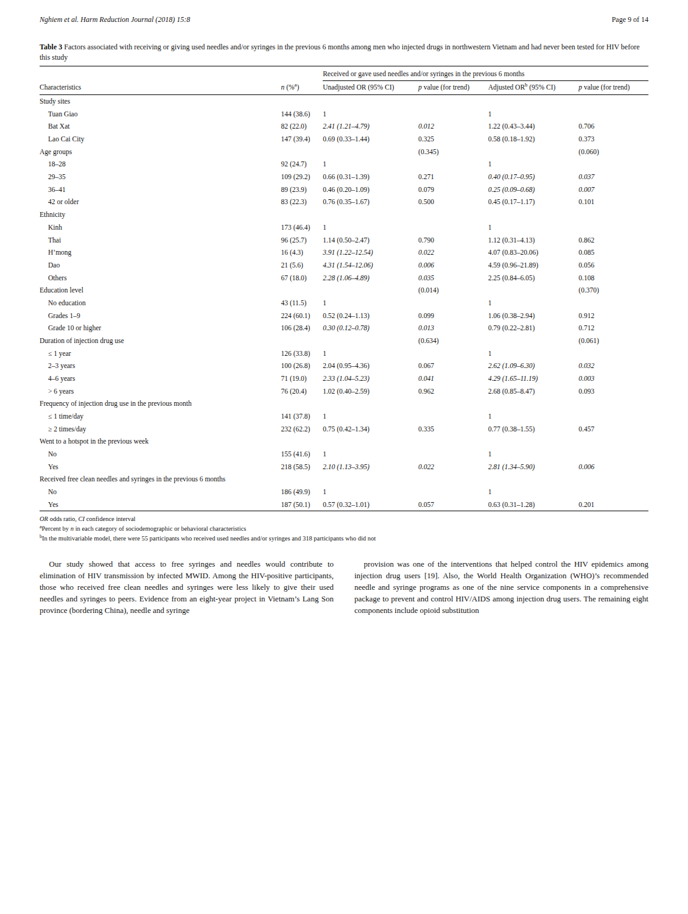Nghiem et al. Harm Reduction Journal (2018) 15:8 Page 9 of 14
Table 3 Factors associated with receiving or giving used needles and/or syringes in the previous 6 months among men who injected drugs in northwestern Vietnam and had never been tested for HIV before this study
| Characteristics | n (% a ) | Received or gave used needles and/or syringes in the previous 6 months |
| --- | --- | --- |
| Unadjusted OR (95% CI) | p value (for trend) | Adjusted OR b (95% CI) | p value (for trend) |
| Study sites | | | | | |
| Tuan Giao | 144 (38.6) | 1 | | 1 | |
| Bat Xat | 82 (22.0) | 2.41 (1.21–4.79) | 0.012 | 1.22 (0.43–3.44) | 0.706 |
| Lao Cai City | 147 (39.4) | 0.69 (0.33–1.44) | 0.325 | 0.58 (0.18–1.92) | 0.373 |
| Age groups | | | (0.345) | | (0.060) |
| 18–28 | 92 (24.7) | 1 | | 1 | |
| 29–35 | 109 (29.2) | 0.66 (0.31–1.39) | 0.271 | 0.40 (0.17–0.95) | 0.037 |
| 36–41 | 89 (23.9) | 0.46 (0.20–1.09) | 0.079 | 0.25 (0.09–0.68) | 0.007 |
| 42 or older | 83 (22.3) | 0.76 (0.35–1.67) | 0.500 | 0.45 (0.17–1.17) | 0.101 |
| Ethnicity | | | | | |
| Kinh | 173 (46.4) | 1 | | 1 | |
| Thai | 96 (25.7) | 1.14 (0.50–2.47) | 0.790 | 1.12 (0.31–4.13) | 0.862 |
| H’mong | 16 (4.3) | 3.91 (1.22–12.54) | 0.022 | 4.07 (0.83–20.06) | 0.085 |
| Dao | 21 (5.6) | 4.31 (1.54–12.06) | 0.006 | 4.59 (0.96–21.89) | 0.056 |
| Others | 67 (18.0) | 2.28 (1.06–4.89) | 0.035 | 2.25 (0.84–6.05) | 0.108 |
| Education level | | | (0.014) | | (0.370) |
| No education | 43 (11.5) | 1 | | 1 | |
| Grades 1–9 | 224 (60.1) | 0.52 (0.24–1.13) | 0.099 | 1.06 (0.38–2.94) | 0.912 |
| Grade 10 or higher | 106 (28.4) | 0.30 (0.12–0.78) | 0.013 | 0.79 (0.22–2.81) | 0.712 |
| Duration of injection drug use | | | (0.634) | | (0.061) |
| ≤ 1 year | 126 (33.8) | 1 | | 1 | |
| 2–3 years | 100 (26.8) | 2.04 (0.95–4.36) | 0.067 | 2.62 (1.09–6.30) | 0.032 |
| 4–6 years | 71 (19.0) | 2.33 (1.04–5.23) | 0.041 | 4.29 (1.65–11.19) | 0.003 |
| > 6 years | 76 (20.4) | 1.02 (0.40–2.59) | 0.962 | 2.68 (0.85–8.47) | 0.093 |
| Frequency of injection drug use in the previous month | | | | | |
| ≤ 1 time/day | 141 (37.8) | 1 | | 1 | |
| ≥ 2 times/day | 232 (62.2) | 0.75 (0.42–1.34) | 0.335 | 0.77 (0.38–1.55) | 0.457 |
| Went to a hotspot in the previous week | | | | | |
| No | 155 (41.6) | 1 | | 1 | |
| Yes | 218 (58.5) | 2.10 (1.13–3.95) | 0.022 | 2.81 (1.34–5.90) | 0.006 |
| Received free clean needles and syringes in the previous 6 months | | | | | |
| No | 186 (49.9) | 1 | | 1 | |
| Yes | 187 (50.1) | 0.57 (0.32–1.01) | 0.057 | 0.63 (0.31–1.28) | 0.201 |
OR odds ratio, CI confidence interval
aPercent by n in each category of sociodemographic or behavioral characteristics
bIn the multivariable model, there were 55 participants who received used needles and/or syringes and 318 participants who did not
Our study showed that access to free syringes and needles would contribute to elimination of HIV transmission by infected MWID. Among the HIV-positive participants, those who received free clean needles and syringes were less likely to give their used needles and syringes to peers. Evidence from an eight-year project in Vietnam’s Lang Son province (bordering China), needle and syringe
provision was one of the interventions that helped control the HIV epidemics among injection drug users [19]. Also, the World Health Organization (WHO)’s recommended needle and syringe programs as one of the nine service components in a comprehensive package to prevent and control HIV/AIDS among injection drug users. The remaining eight components include opioid substitution